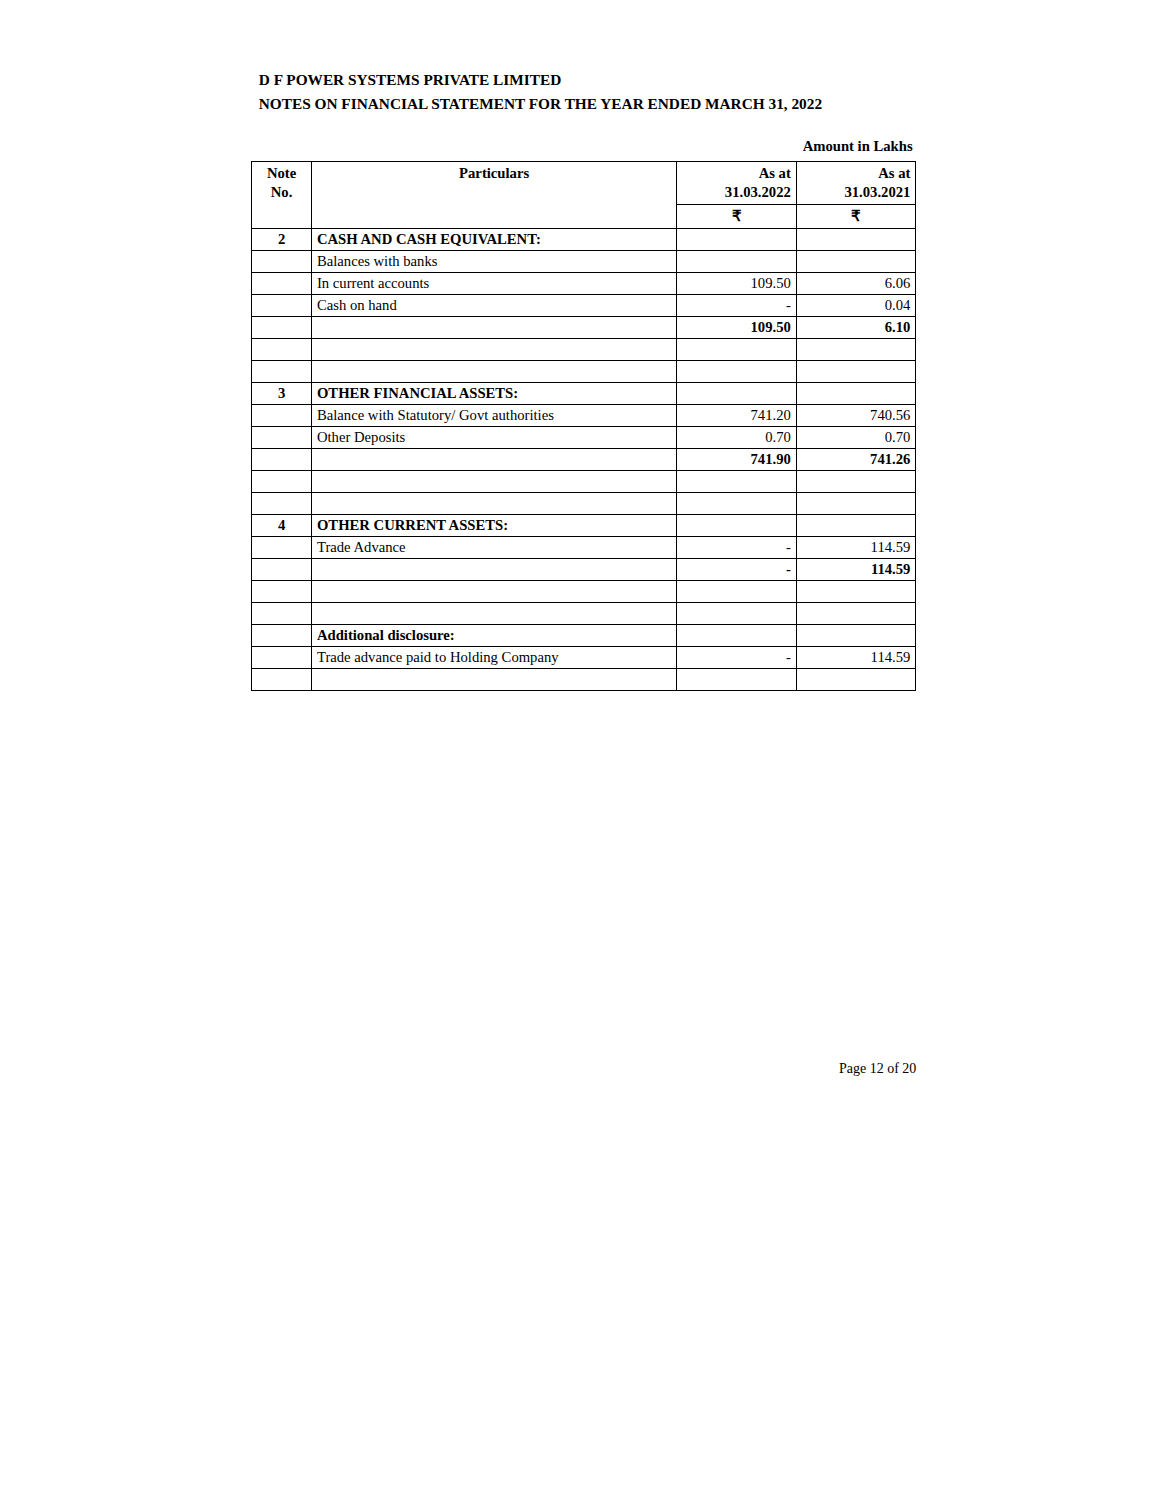D F POWER SYSTEMS PRIVATE LIMITED
NOTES ON FINANCIAL STATEMENT FOR THE YEAR ENDED MARCH 31, 2022
Amount in Lakhs
| Note No. | Particulars | As at 31.03.2022 | As at 31.03.2021 |
| --- | --- | --- | --- |
| ₹ | ₹ |
| 2 | CASH AND CASH EQUIVALENT: | | |
| | Balances with banks | | |
| | In current accounts | 109.50 | 6.06 |
| | Cash on hand | - | 0.04 |
| | | 109.50 | 6.10 |
| 3 | OTHER FINANCIAL ASSETS: | | |
| | Balance with Statutory/ Govt authorities | 741.20 | 740.56 |
| | Other Deposits | 0.70 | 0.70 |
| | | 741.90 | 741.26 |
| 4 | OTHER CURRENT ASSETS: | | |
| | Trade Advance | - | 114.59 |
| | | - | 114.59 |
| | Additional disclosure: | | |
| | Trade advance paid to Holding Company | - | 114.59 |
Page 12 of 20